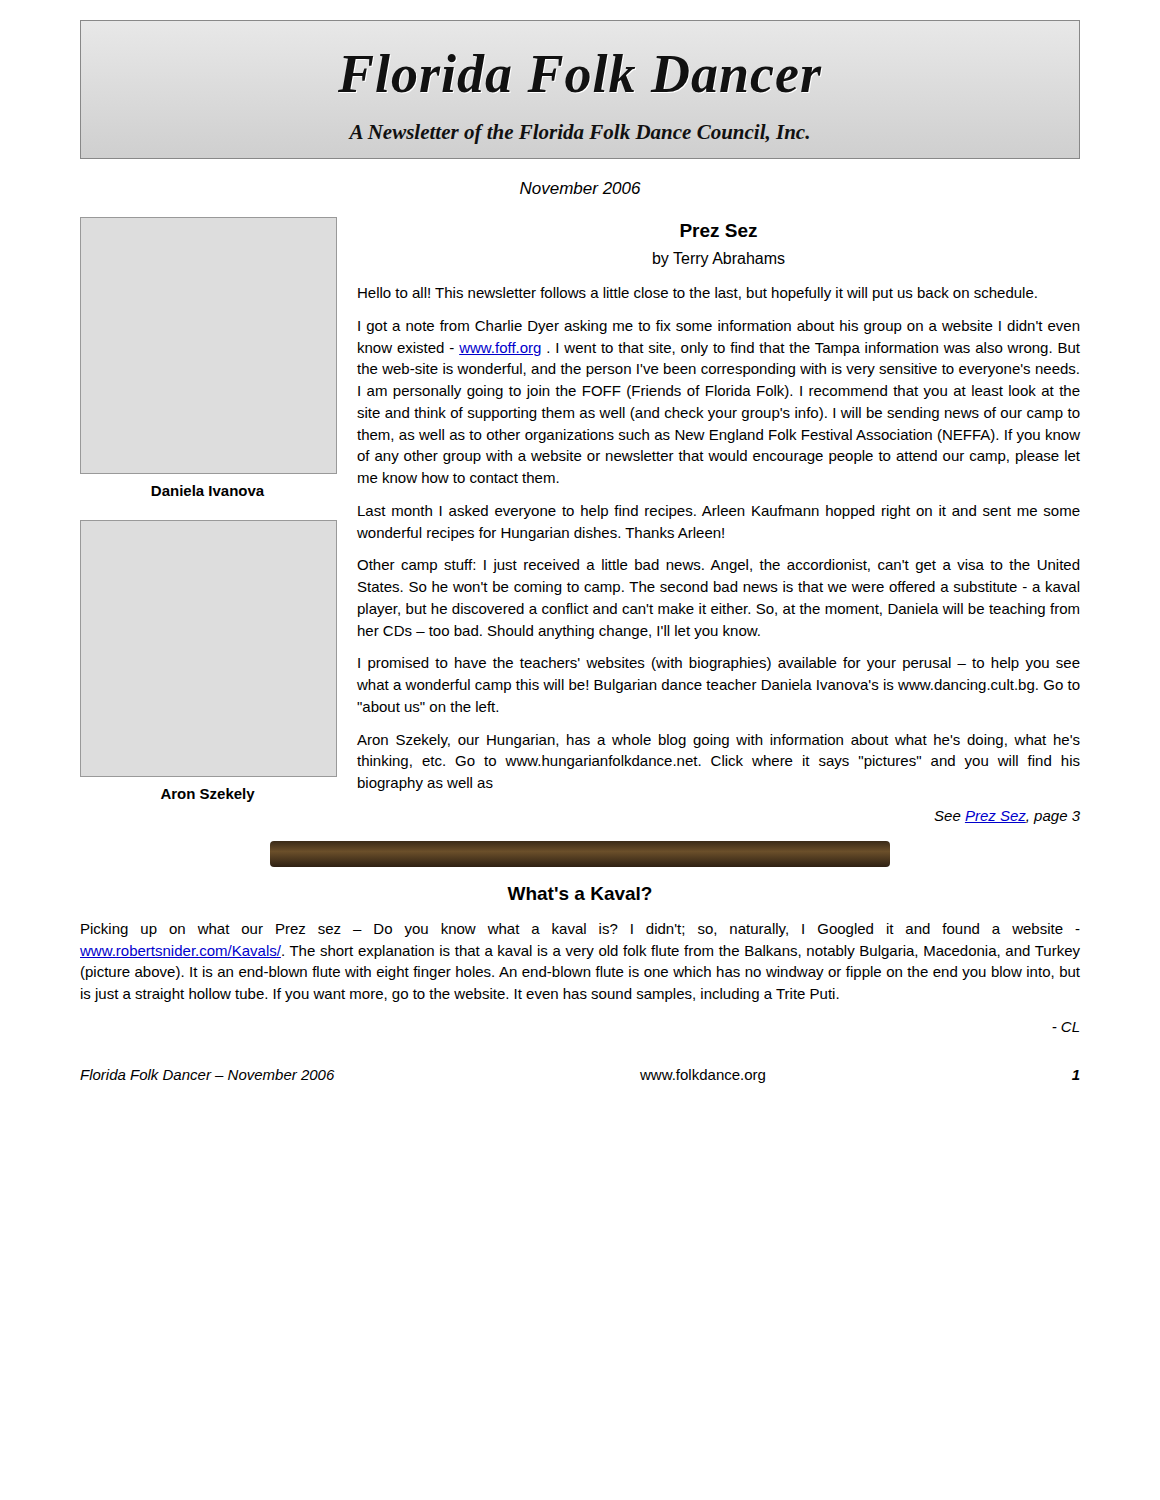Florida Folk Dancer
A Newsletter of the Florida Folk Dance Council, Inc.
November 2006
Daniela Ivanova
Aron Szekely
Prez Sez
by Terry Abrahams
Hello to all! This newsletter follows a little close to the last, but hopefully it will put us back on schedule.
I got a note from Charlie Dyer asking me to fix some information about his group on a website I didn't even know existed - www.foff.org . I went to that site, only to find that the Tampa information was also wrong. But the web-site is wonderful, and the person I've been corresponding with is very sensitive to everyone's needs. I am personally going to join the FOFF (Friends of Florida Folk). I recommend that you at least look at the site and think of supporting them as well (and check your group's info). I will be sending news of our camp to them, as well as to other organizations such as New England Folk Festival Association (NEFFA). If you know of any other group with a website or newsletter that would encourage people to attend our camp, please let me know how to contact them.
Last month I asked everyone to help find recipes. Arleen Kaufmann hopped right on it and sent me some wonderful recipes for Hungarian dishes. Thanks Arleen!
Other camp stuff: I just received a little bad news. Angel, the accordionist, can't get a visa to the United States. So he won't be coming to camp. The second bad news is that we were offered a substitute - a kaval player, but he discovered a conflict and can't make it either. So, at the moment, Daniela will be teaching from her CDs – too bad. Should anything change, I'll let you know.
I promised to have the teachers' websites (with biographies) available for your perusal – to help you see what a wonderful camp this will be! Bulgarian dance teacher Daniela Ivanova's is www.dancing.cult.bg. Go to "about us" on the left.
Aron Szekely, our Hungarian, has a whole blog going with information about what he's doing, what he's thinking, etc. Go to www.hungarianfolkdance.net. Click where it says "pictures" and you will find his biography as well as
See Prez Sez, page 3
What's a Kaval?
Picking up on what our Prez sez – Do you know what a kaval is? I didn't; so, naturally, I Googled it and found a website - www.robertsnider.com/Kavals/. The short explanation is that a kaval is a very old folk flute from the Balkans, notably Bulgaria, Macedonia, and Turkey (picture above). It is an end-blown flute with eight finger holes. An end-blown flute is one which has no windway or fipple on the end you blow into, but is just a straight hollow tube. If you want more, go to the website. It even has sound samples, including a Trite Puti.
- CL
Florida Folk Dancer – November 2006
www.folkdance.org
1